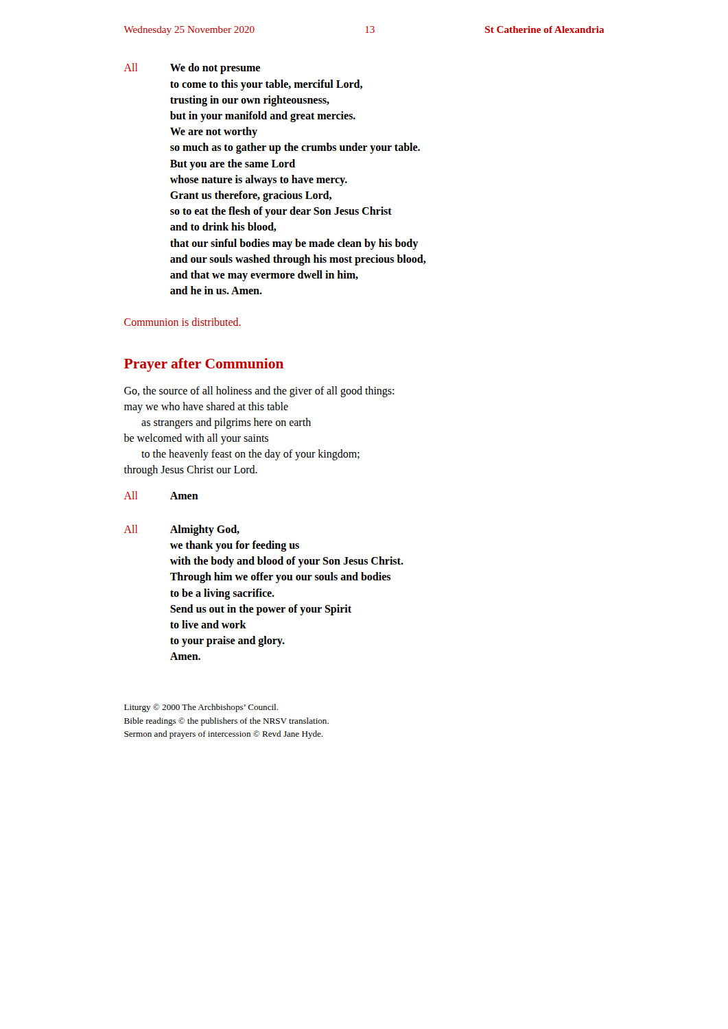Wednesday 25 November 2020 13 St Catherine of Alexandria
All
We do not presume
to come to this your table, merciful Lord,
trusting in our own righteousness,
but in your manifold and great mercies.
We are not worthy
so much as to gather up the crumbs under your table.
But you are the same Lord
whose nature is always to have mercy.
Grant us therefore, gracious Lord,
so to eat the flesh of your dear Son Jesus Christ
and to drink his blood,
that our sinful bodies may be made clean by his body
and our souls washed through his most precious blood,
and that we may evermore dwell in him,
and he in us. Amen.
Communion is distributed.
Prayer after Communion
Go, the source of all holiness and the giver of all good things:
may we who have shared at this table
as strangers and pilgrims here on earth
be welcomed with all your saints
to the heavenly feast on the day of your kingdom;
through Jesus Christ our Lord.
All Amen
All
Almighty God,
we thank you for feeding us
with the body and blood of your Son Jesus Christ.
Through him we offer you our souls and bodies
to be a living sacrifice.
Send us out in the power of your Spirit
to live and work
to your praise and glory.
Amen.
Liturgy © 2000 The Archbishops’ Council.
Bible readings © the publishers of the NRSV translation.
Sermon and prayers of intercession © Revd Jane Hyde.